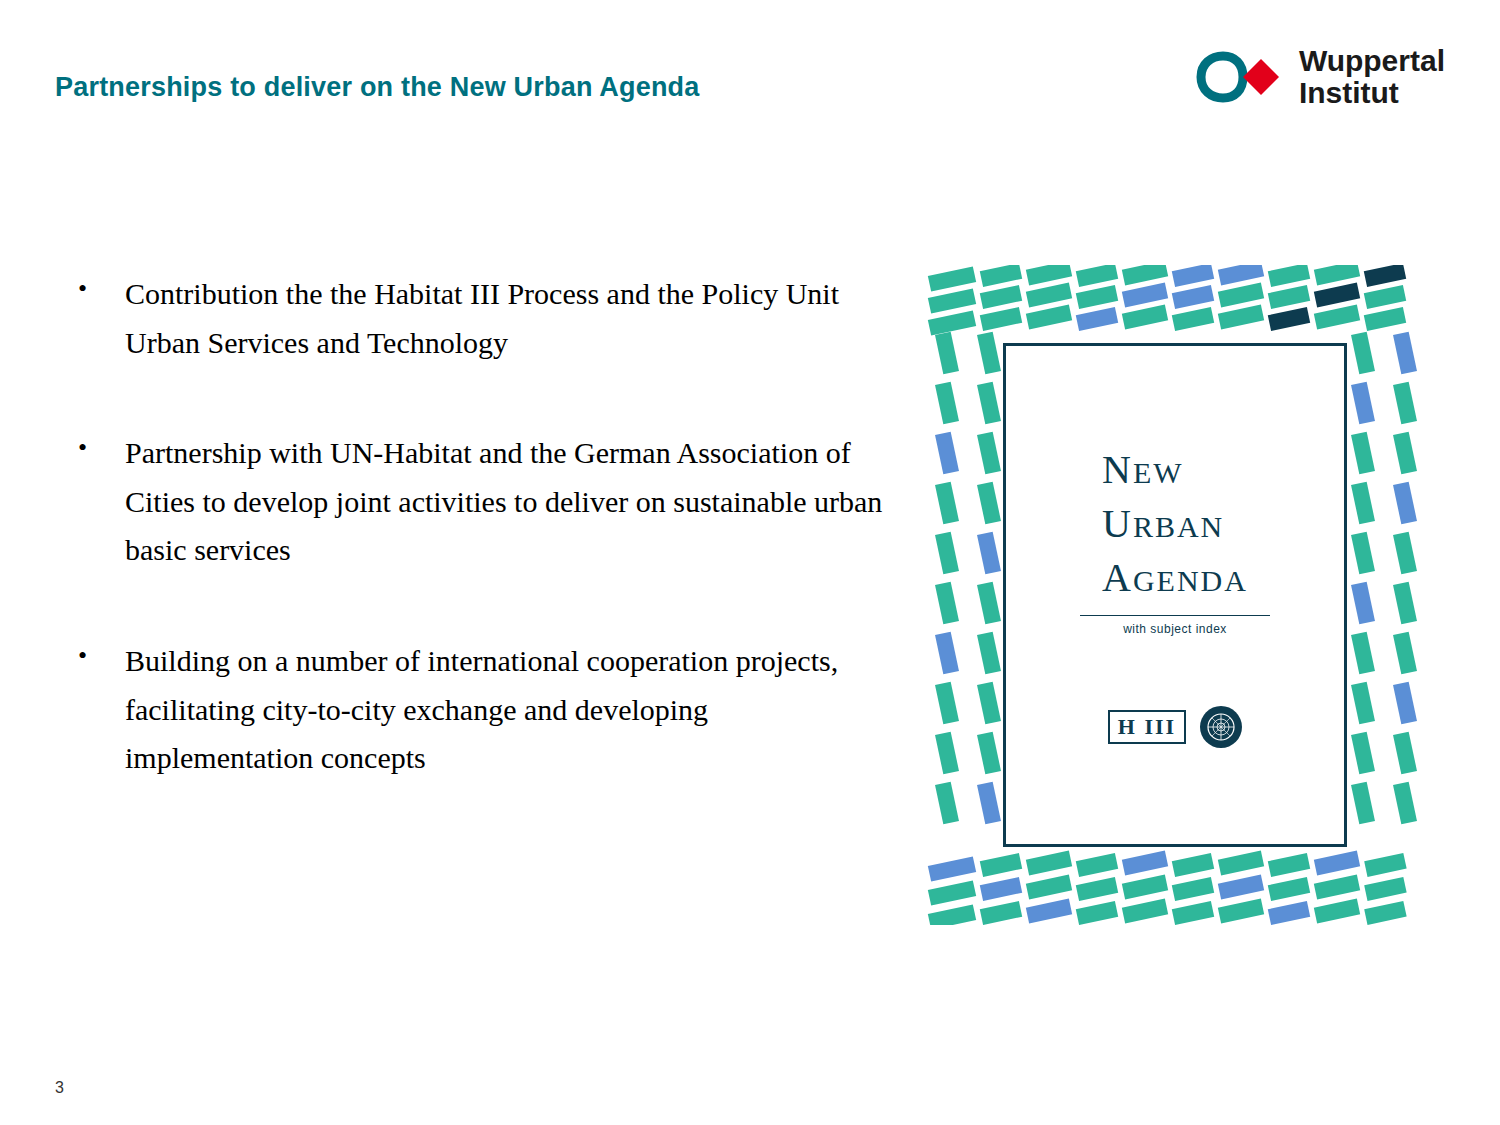Partnerships to deliver on the New Urban Agenda
Wuppertal
Institut
Contribution the the Habitat III Process and the Policy Unit Urban Services and Technology
Partnership with UN-Habitat and the German Association of Cities to develop joint activities to deliver on sustainable urban basic services
Building on a number of international cooperation projects, facilitating city-to-city exchange and developing implementation concepts
NEW
URBAN
AGENDA
with subject index
H III
3